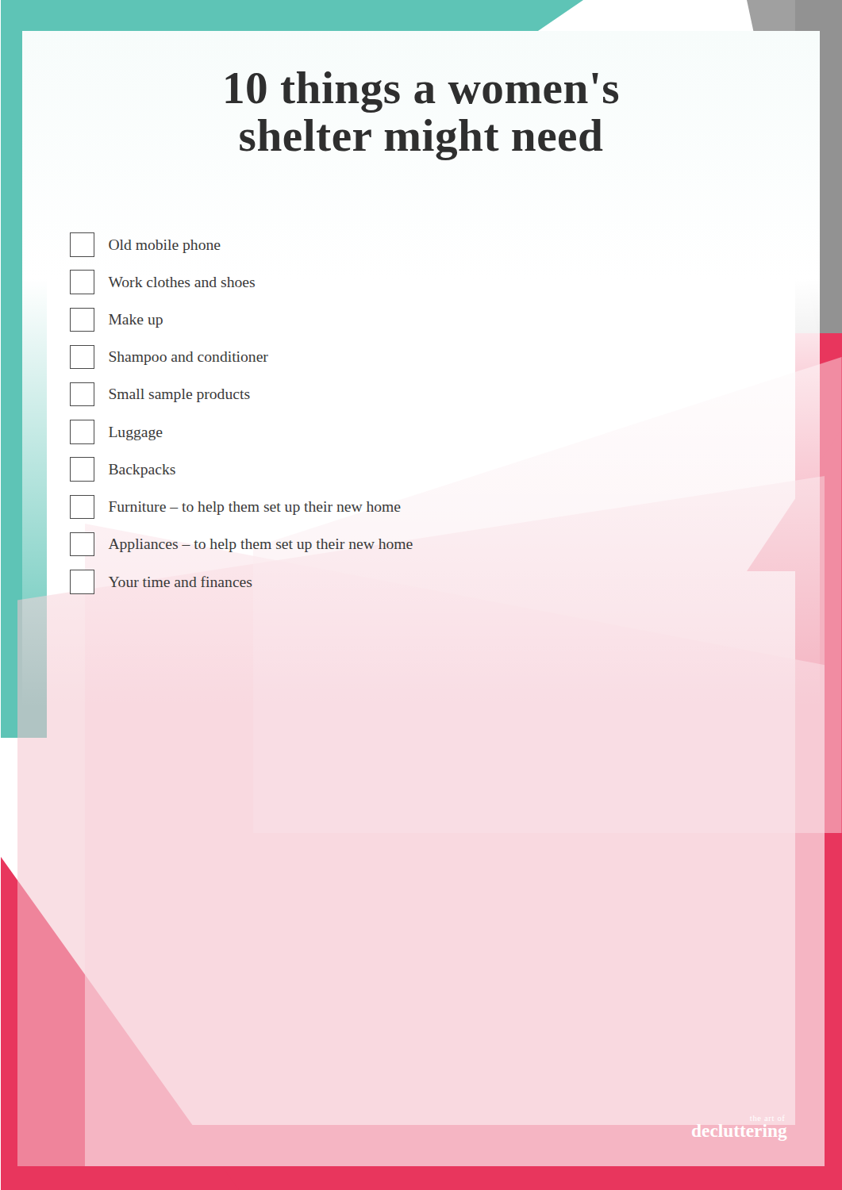10 things a women's shelter might need
Old mobile phone
Work clothes and shoes
Make up
Shampoo and conditioner
Small sample products
Luggage
Backpacks
Furniture – to help them set up their new home
Appliances – to help them set up their new home
Your time and finances
the art of decluttering